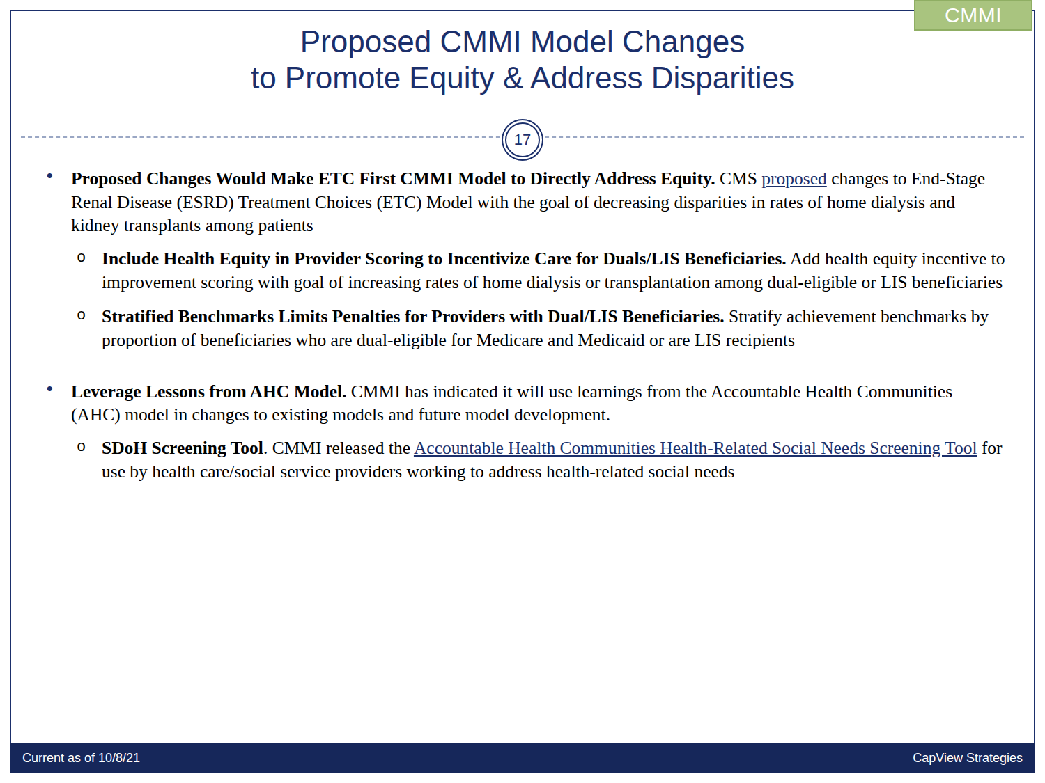CMMI
Proposed CMMI Model Changes
to Promote Equity & Address Disparities
17
Proposed Changes Would Make ETC First CMMI Model to Directly Address Equity. CMS proposed changes to End-Stage Renal Disease (ESRD) Treatment Choices (ETC) Model with the goal of decreasing disparities in rates of home dialysis and kidney transplants among patients
Include Health Equity in Provider Scoring to Incentivize Care for Duals/LIS Beneficiaries. Add health equity incentive to improvement scoring with goal of increasing rates of home dialysis or transplantation among dual-eligible or LIS beneficiaries
Stratified Benchmarks Limits Penalties for Providers with Dual/LIS Beneficiaries. Stratify achievement benchmarks by proportion of beneficiaries who are dual-eligible for Medicare and Medicaid or are LIS recipients
Leverage Lessons from AHC Model. CMMI has indicated it will use learnings from the Accountable Health Communities (AHC) model in changes to existing models and future model development.
SDoH Screening Tool. CMMI released the Accountable Health Communities Health-Related Social Needs Screening Tool for use by health care/social service providers working to address health-related social needs
Current as of 10/8/21 CapView Strategies